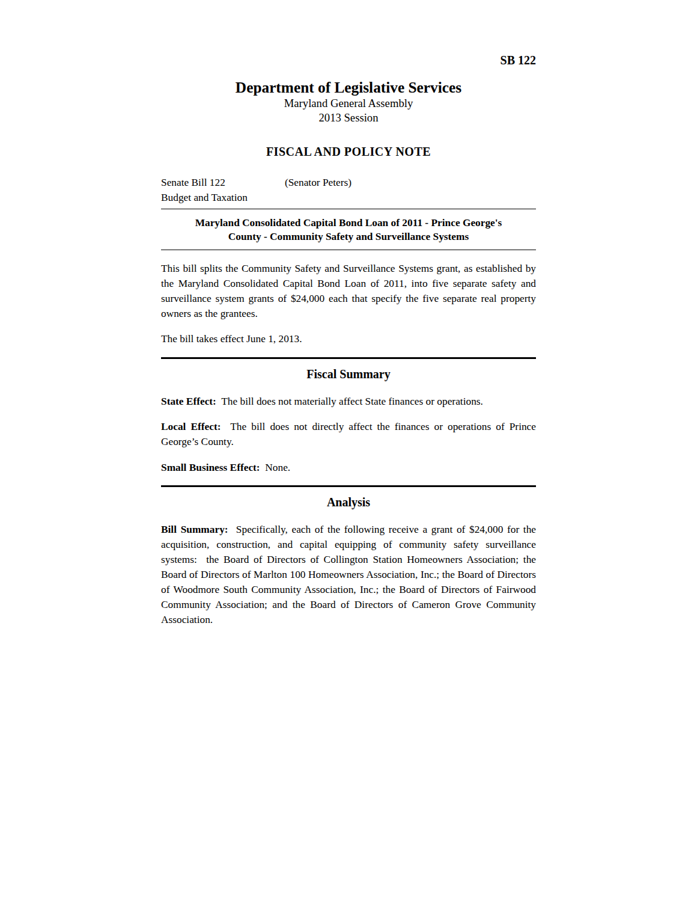SB 122
Department of Legislative Services
Maryland General Assembly
2013 Session
FISCAL AND POLICY NOTE
| Senate Bill 122 | (Senator Peters) | |
| Budget and Taxation | | |
Maryland Consolidated Capital Bond Loan of 2011 - Prince George's County - Community Safety and Surveillance Systems
This bill splits the Community Safety and Surveillance Systems grant, as established by the Maryland Consolidated Capital Bond Loan of 2011, into five separate safety and surveillance system grants of $24,000 each that specify the five separate real property owners as the grantees.
The bill takes effect June 1, 2013.
Fiscal Summary
State Effect: The bill does not materially affect State finances or operations.
Local Effect: The bill does not directly affect the finances or operations of Prince George’s County.
Small Business Effect: None.
Analysis
Bill Summary: Specifically, each of the following receive a grant of $24,000 for the acquisition, construction, and capital equipping of community safety surveillance systems: the Board of Directors of Collington Station Homeowners Association; the Board of Directors of Marlton 100 Homeowners Association, Inc.; the Board of Directors of Woodmore South Community Association, Inc.; the Board of Directors of Fairwood Community Association; and the Board of Directors of Cameron Grove Community Association.